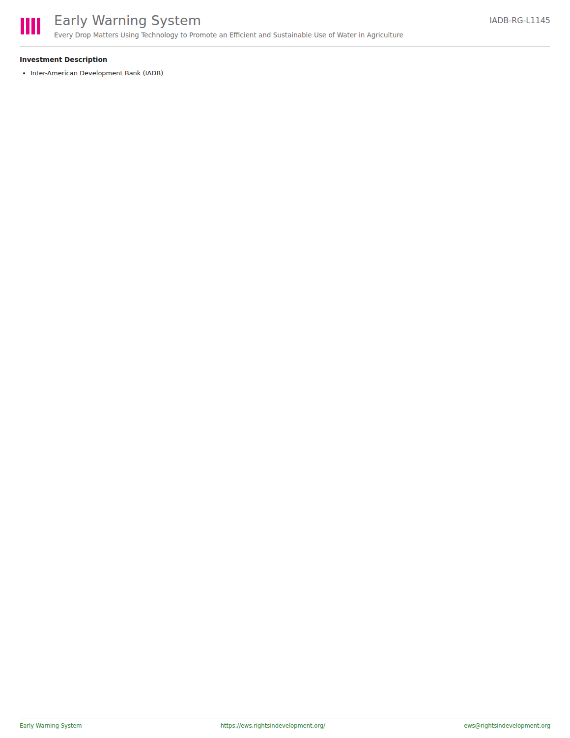Early Warning System
Every Drop Matters Using Technology to Promote an Efficient and Sustainable Use of Water in Agriculture
IADB-RG-L1145
Investment Description
Inter-American Development Bank (IADB)
Early Warning System
https://ews.rightsindevelopment.org/
ews@rightsindevelopment.org